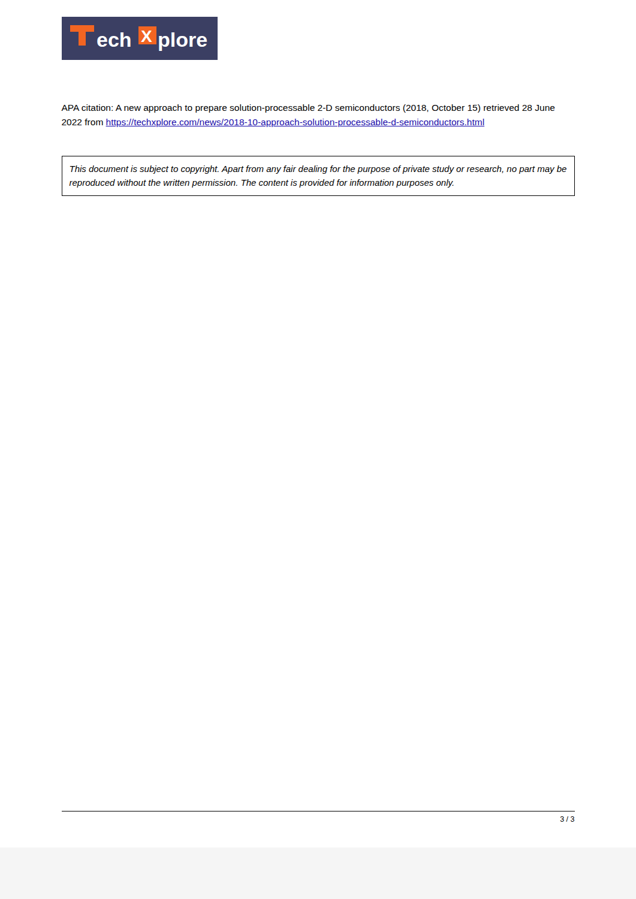Tech Xplore logo ech X plore
APA citation: A new approach to prepare solution-processable 2-D semiconductors (2018, October 15) retrieved 28 June 2022 from https://techxplore.com/news/2018-10-approach-solution-processable-d-semiconductors.html
This document is subject to copyright. Apart from any fair dealing for the purpose of private study or research, no part may be reproduced without the written permission. The content is provided for information purposes only.
3 / 3